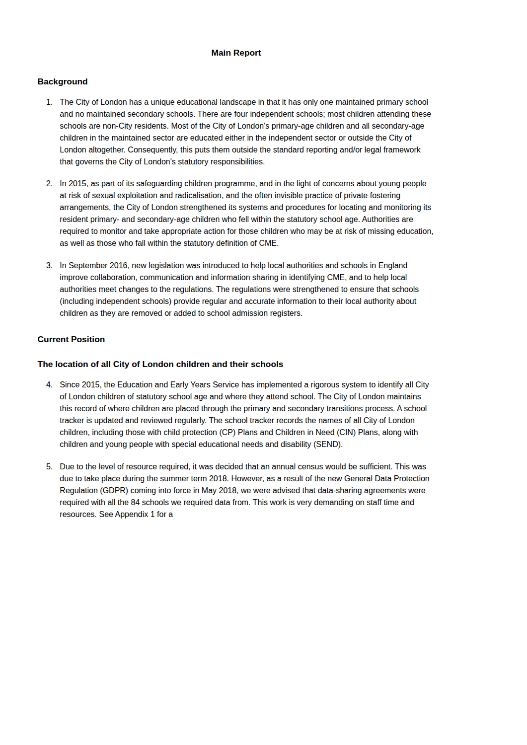Main Report
Background
The City of London has a unique educational landscape in that it has only one maintained primary school and no maintained secondary schools. There are four independent schools; most children attending these schools are non-City residents. Most of the City of London's primary-age children and all secondary-age children in the maintained sector are educated either in the independent sector or outside the City of London altogether. Consequently, this puts them outside the standard reporting and/or legal framework that governs the City of London's statutory responsibilities.
In 2015, as part of its safeguarding children programme, and in the light of concerns about young people at risk of sexual exploitation and radicalisation, and the often invisible practice of private fostering arrangements, the City of London strengthened its systems and procedures for locating and monitoring its resident primary- and secondary-age children who fell within the statutory school age. Authorities are required to monitor and take appropriate action for those children who may be at risk of missing education, as well as those who fall within the statutory definition of CME.
In September 2016, new legislation was introduced to help local authorities and schools in England improve collaboration, communication and information sharing in identifying CME, and to help local authorities meet changes to the regulations. The regulations were strengthened to ensure that schools (including independent schools) provide regular and accurate information to their local authority about children as they are removed or added to school admission registers.
Current Position
The location of all City of London children and their schools
Since 2015, the Education and Early Years Service has implemented a rigorous system to identify all City of London children of statutory school age and where they attend school. The City of London maintains this record of where children are placed through the primary and secondary transitions process. A school tracker is updated and reviewed regularly. The school tracker records the names of all City of London children, including those with child protection (CP) Plans and Children in Need (CIN) Plans, along with children and young people with special educational needs and disability (SEND).
Due to the level of resource required, it was decided that an annual census would be sufficient. This was due to take place during the summer term 2018. However, as a result of the new General Data Protection Regulation (GDPR) coming into force in May 2018, we were advised that data-sharing agreements were required with all the 84 schools we required data from. This work is very demanding on staff time and resources. See Appendix 1 for a